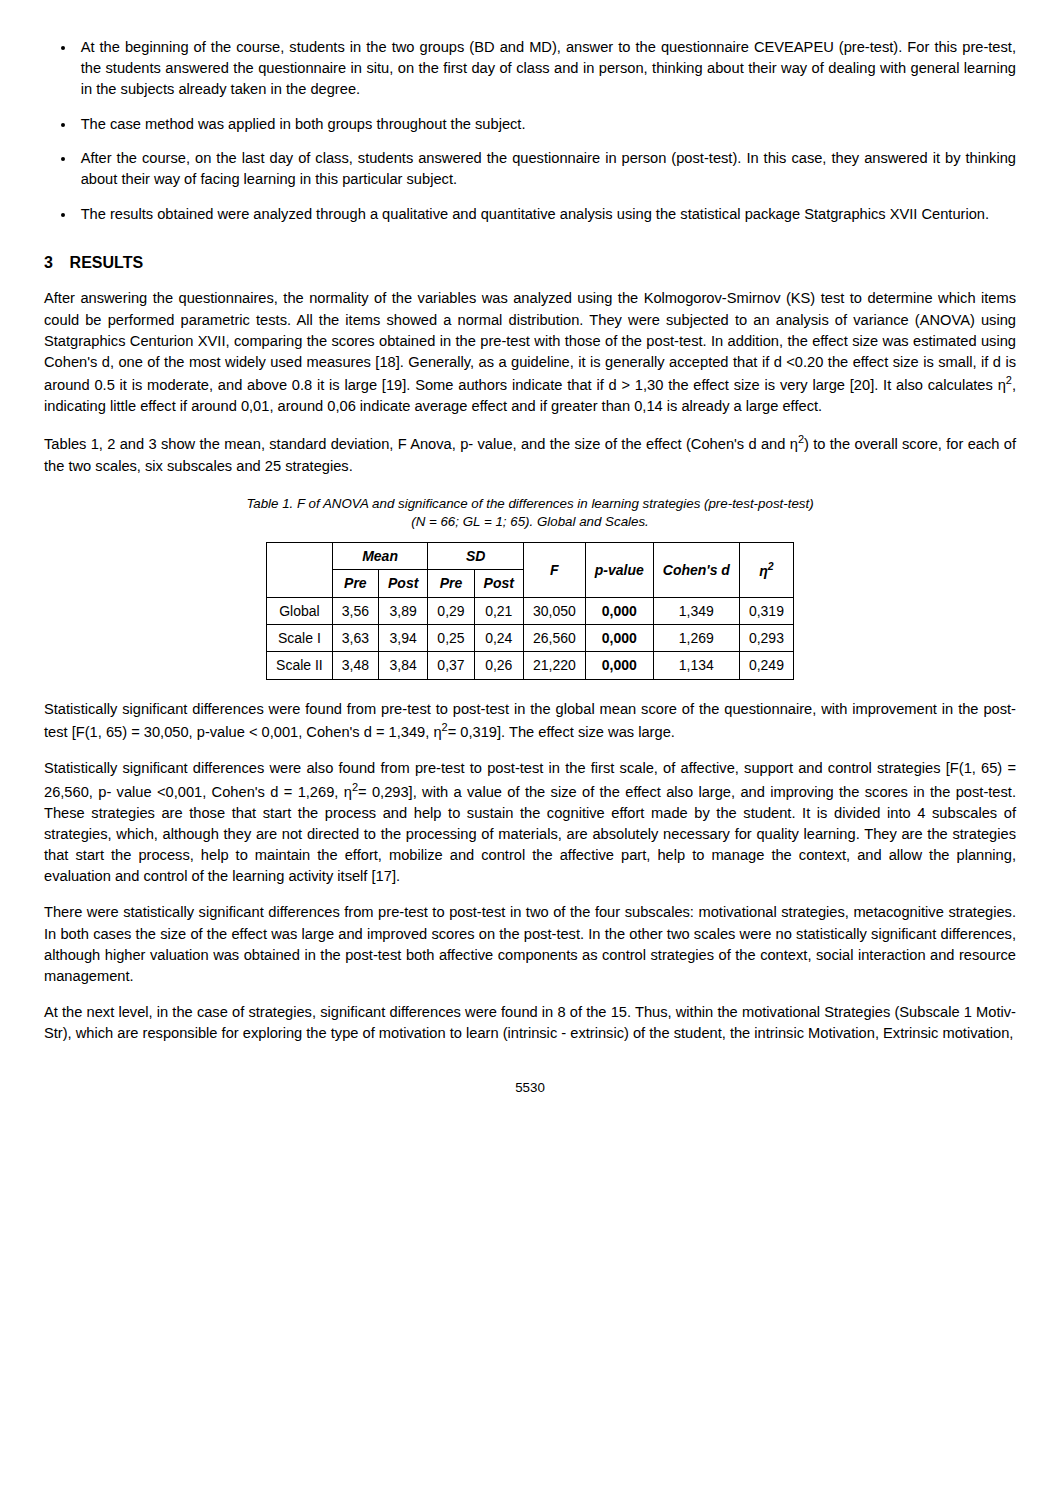At the beginning of the course, students in the two groups (BD and MD), answer to the questionnaire CEVEAPEU (pre-test). For this pre-test, the students answered the questionnaire in situ, on the first day of class and in person, thinking about their way of dealing with general learning in the subjects already taken in the degree.
The case method was applied in both groups throughout the subject.
After the course, on the last day of class, students answered the questionnaire in person (post-test). In this case, they answered it by thinking about their way of facing learning in this particular subject.
The results obtained were analyzed through a qualitative and quantitative analysis using the statistical package Statgraphics XVII Centurion.
3 RESULTS
After answering the questionnaires, the normality of the variables was analyzed using the Kolmogorov-Smirnov (KS) test to determine which items could be performed parametric tests. All the items showed a normal distribution. They were subjected to an analysis of variance (ANOVA) using Statgraphics Centurion XVII, comparing the scores obtained in the pre-test with those of the post-test. In addition, the effect size was estimated using Cohen's d, one of the most widely used measures [18]. Generally, as a guideline, it is generally accepted that if d <0.20 the effect size is small, if d is around 0.5 it is moderate, and above 0.8 it is large [19]. Some authors indicate that if d > 1,30 the effect size is very large [20]. It also calculates η2, indicating little effect if around 0,01, around 0,06 indicate average effect and if greater than 0,14 is already a large effect.
Tables 1, 2 and 3 show the mean, standard deviation, F Anova, p- value, and the size of the effect (Cohen's d and η2) to the overall score, for each of the two scales, six subscales and 25 strategies.
Table 1. F of ANOVA and significance of the differences in learning strategies (pre-test-post-test)
(N = 66; GL = 1; 65). Global and Scales.
| | Mean | SD | F | p-value | Cohen's d | η 2 |
| --- | --- | --- | --- | --- | --- | --- |
| Pre | Post | Pre | Post |
| Global | 3,56 | 3,89 | 0,29 | 0,21 | 30,050 | 0,000 | 1,349 | 0,319 |
| Scale I | 3,63 | 3,94 | 0,25 | 0,24 | 26,560 | 0,000 | 1,269 | 0,293 |
| Scale II | 3,48 | 3,84 | 0,37 | 0,26 | 21,220 | 0,000 | 1,134 | 0,249 |
Statistically significant differences were found from pre-test to post-test in the global mean score of the questionnaire, with improvement in the post-test [F(1, 65) = 30,050, p-value < 0,001, Cohen's d = 1,349, η2= 0,319]. The effect size was large.
Statistically significant differences were also found from pre-test to post-test in the first scale, of affective, support and control strategies [F(1, 65) = 26,560, p- value <0,001, Cohen's d = 1,269, η2= 0,293], with a value of the size of the effect also large, and improving the scores in the post-test. These strategies are those that start the process and help to sustain the cognitive effort made by the student. It is divided into 4 subscales of strategies, which, although they are not directed to the processing of materials, are absolutely necessary for quality learning. They are the strategies that start the process, help to maintain the effort, mobilize and control the affective part, help to manage the context, and allow the planning, evaluation and control of the learning activity itself [17].
There were statistically significant differences from pre-test to post-test in two of the four subscales: motivational strategies, metacognitive strategies. In both cases the size of the effect was large and improved scores on the post-test. In the other two scales were no statistically significant differences, although higher valuation was obtained in the post-test both affective components as control strategies of the context, social interaction and resource management.
At the next level, in the case of strategies, significant differences were found in 8 of the 15. Thus, within the motivational Strategies (Subscale 1 Motiv-Str), which are responsible for exploring the type of motivation to learn (intrinsic - extrinsic) of the student, the intrinsic Motivation, Extrinsic motivation,
5530